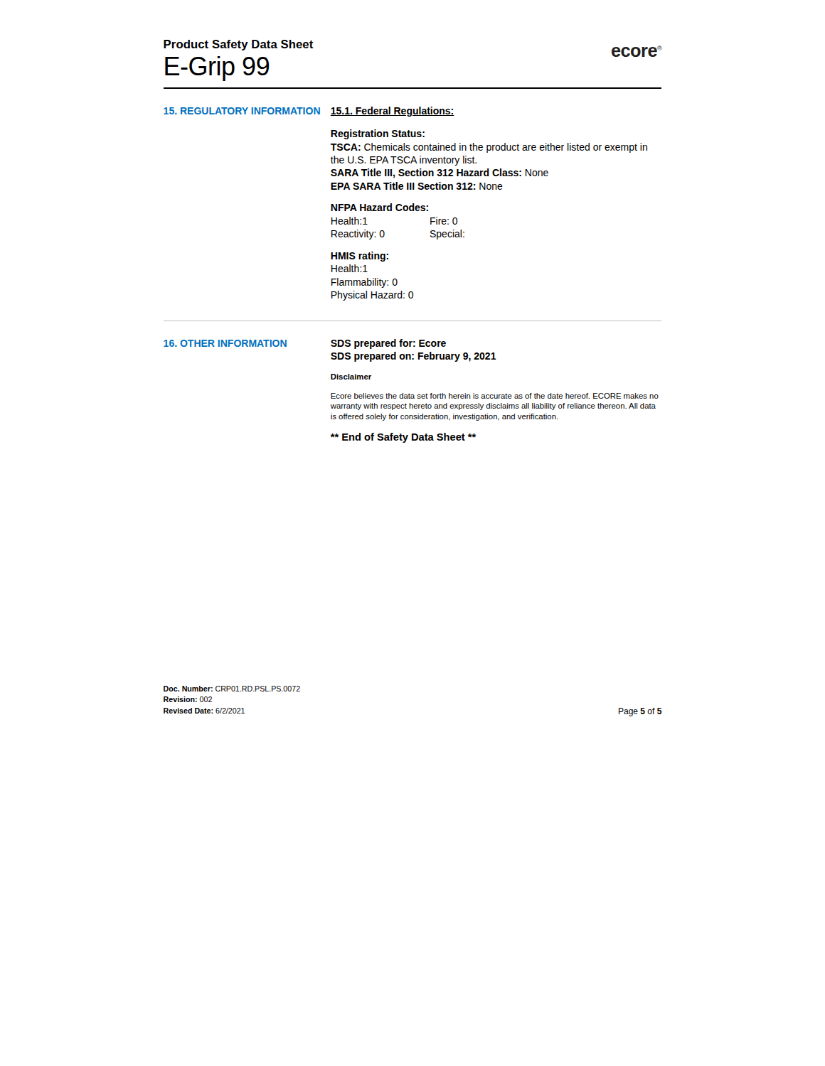Product Safety Data Sheet
E-Grip 99
ecore®
15. REGULATORY INFORMATION
15.1. Federal Regulations:
Registration Status:
TSCA: Chemicals contained in the product are either listed or exempt in the U.S. EPA TSCA inventory list.
SARA Title III, Section 312 Hazard Class: None
EPA SARA Title III Section 312: None
NFPA Hazard Codes:
Health:1
Fire: 0
Reactivity: 0
Special:
HMIS rating:
Health:1
Flammability: 0
Physical Hazard: 0
16. OTHER INFORMATION
SDS prepared for: Ecore
SDS prepared on: February 9, 2021
Disclaimer
Ecore believes the data set forth herein is accurate as of the date hereof. ECORE makes no warranty with respect hereto and expressly disclaims all liability of reliance thereon. All data is offered solely for consideration, investigation, and verification.
** End of Safety Data Sheet **
Doc. Number: CRP01.RD.PSL.PS.0072
Revision: 002
Revised Date: 6/2/2021
Page 5 of 5